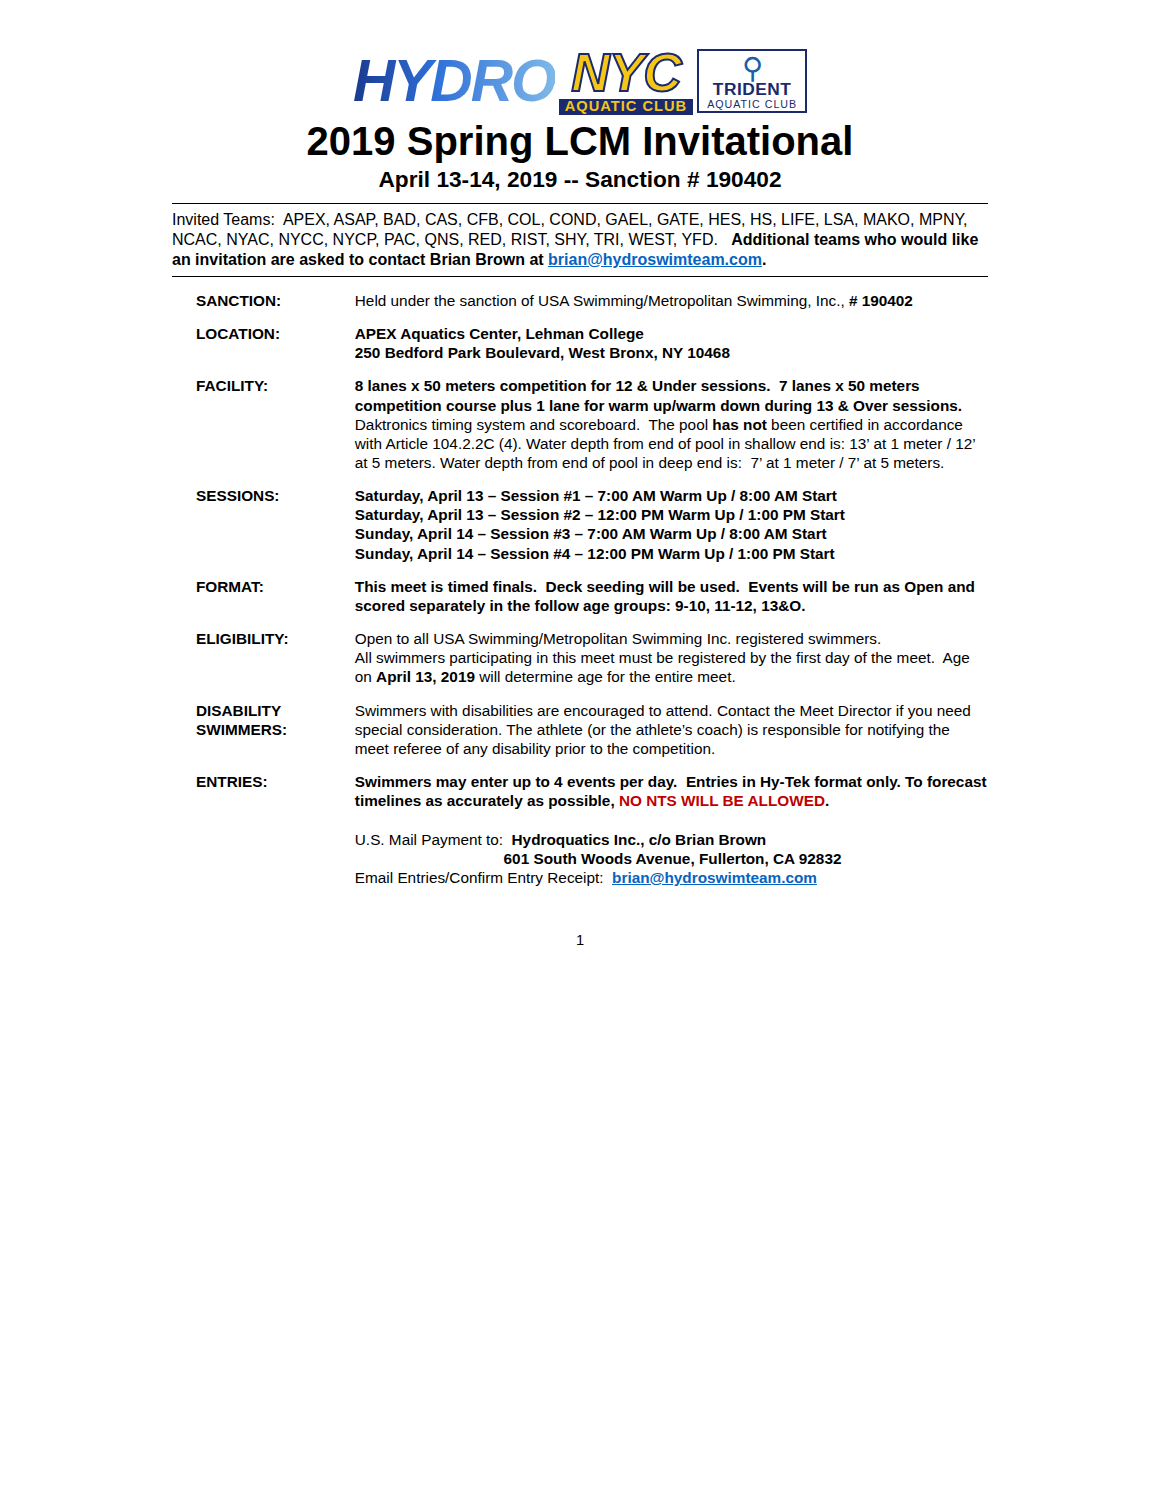HYDRO NYC AQUATIC CLUB ⚲ TRIDENT AQUATIC CLUB
2019 Spring LCM Invitational
April 13-14, 2019 -- Sanction # 190402
Invited Teams: APEX, ASAP, BAD, CAS, CFB, COL, COND, GAEL, GATE, HES, HS, LIFE, LSA, MAKO, MPNY, NCAC, NYAC, NYCC, NYCP, PAC, QNS, RED, RIST, SHY, TRI, WEST, YFD. Additional teams who would like an invitation are asked to contact Brian Brown at brian@hydroswimteam.com.
| SANCTION: | Held under the sanction of USA Swimming/Metropolitan Swimming, Inc., # 190402 |
| LOCATION: | APEX Aquatics Center, Lehman College 250 Bedford Park Boulevard, West Bronx, NY 10468 |
| FACILITY: | 8 lanes x 50 meters competition for 12 & Under sessions. 7 lanes x 50 meters competition course plus 1 lane for warm up/warm down during 13 & Over sessions. Daktronics timing system and scoreboard. The pool has not been certified in accordance with Article 104.2.2C (4). Water depth from end of pool in shallow end is: 13’ at 1 meter / 12’ at 5 meters. Water depth from end of pool in deep end is: 7’ at 1 meter / 7’ at 5 meters. |
| SESSIONS: | Saturday, April 13 – Session #1 – 7:00 AM Warm Up / 8:00 AM Start Saturday, April 13 – Session #2 – 12:00 PM Warm Up / 1:00 PM Start Sunday, April 14 – Session #3 – 7:00 AM Warm Up / 8:00 AM Start Sunday, April 14 – Session #4 – 12:00 PM Warm Up / 1:00 PM Start |
| FORMAT: | This meet is timed finals. Deck seeding will be used. Events will be run as Open and scored separately in the follow age groups: 9-10, 11-12, 13&O. |
| ELIGIBILITY: | Open to all USA Swimming/Metropolitan Swimming Inc. registered swimmers. All swimmers participating in this meet must be registered by the first day of the meet. Age on April 13, 2019 will determine age for the entire meet. |
| DISABILITY SWIMMERS: | Swimmers with disabilities are encouraged to attend. Contact the Meet Director if you need special consideration. The athlete (or the athlete’s coach) is responsible for notifying the meet referee of any disability prior to the competition. |
| ENTRIES: | Swimmers may enter up to 4 events per day. Entries in Hy-Tek format only. To forecast timelines as accurately as possible, NO NTS WILL BE ALLOWED . U.S. Mail Payment to: Hydroquatics Inc., c/o Brian Brown 601 South Woods Avenue, Fullerton, CA 92832 Email Entries/Confirm Entry Receipt: brian@hydroswimteam.com |
1